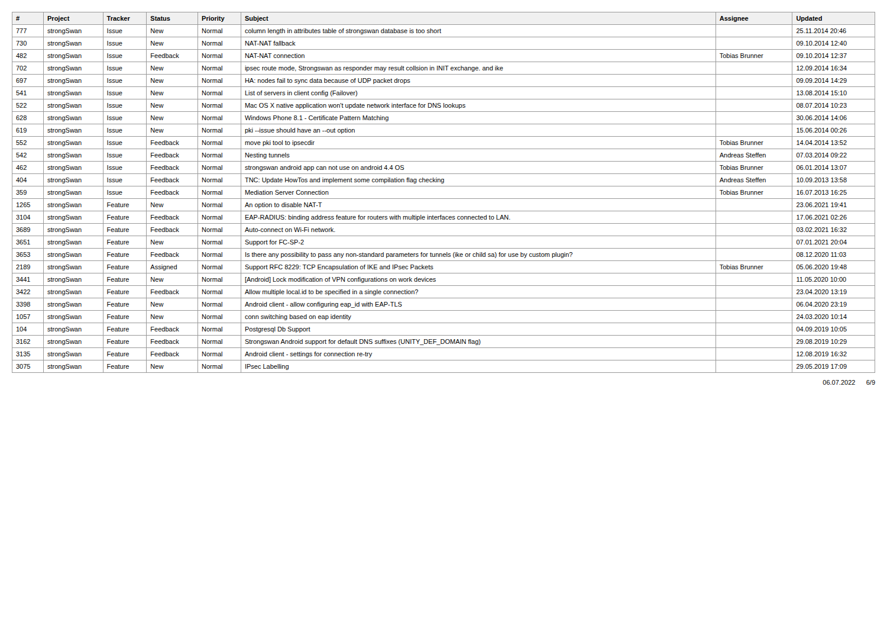| # | Project | Tracker | Status | Priority | Subject | Assignee | Updated |
| --- | --- | --- | --- | --- | --- | --- | --- |
| 777 | strongSwan | Issue | New | Normal | column length in attributes table of strongswan database is too short | | 25.11.2014 20:46 |
| 730 | strongSwan | Issue | New | Normal | NAT-NAT fallback | | 09.10.2014 12:40 |
| 482 | strongSwan | Issue | Feedback | Normal | NAT-NAT connection | Tobias Brunner | 09.10.2014 12:37 |
| 702 | strongSwan | Issue | New | Normal | ipsec route mode, Strongswan as responder may result collsion in INIT exchange. and ike | | 12.09.2014 16:34 |
| 697 | strongSwan | Issue | New | Normal | HA: nodes fail to sync data because of UDP packet drops | | 09.09.2014 14:29 |
| 541 | strongSwan | Issue | New | Normal | List of servers in client config (Failover) | | 13.08.2014 15:10 |
| 522 | strongSwan | Issue | New | Normal | Mac OS X native application won't update network interface for DNS lookups | | 08.07.2014 10:23 |
| 628 | strongSwan | Issue | New | Normal | Windows Phone 8.1 - Certificate Pattern Matching | | 30.06.2014 14:06 |
| 619 | strongSwan | Issue | New | Normal | pki --issue should have an --out option | | 15.06.2014 00:26 |
| 552 | strongSwan | Issue | Feedback | Normal | move pki tool to ipsecdir | Tobias Brunner | 14.04.2014 13:52 |
| 542 | strongSwan | Issue | Feedback | Normal | Nesting tunnels | Andreas Steffen | 07.03.2014 09:22 |
| 462 | strongSwan | Issue | Feedback | Normal | strongswan android app can not use on android 4.4 OS | Tobias Brunner | 06.01.2014 13:07 |
| 404 | strongSwan | Issue | Feedback | Normal | TNC: Update HowTos and implement some compilation flag checking | Andreas Steffen | 10.09.2013 13:58 |
| 359 | strongSwan | Issue | Feedback | Normal | Mediation Server Connection | Tobias Brunner | 16.07.2013 16:25 |
| 1265 | strongSwan | Feature | New | Normal | An option to disable NAT-T | | 23.06.2021 19:41 |
| 3104 | strongSwan | Feature | Feedback | Normal | EAP-RADIUS: binding address feature for routers with multiple interfaces connected to LAN. | | 17.06.2021 02:26 |
| 3689 | strongSwan | Feature | Feedback | Normal | Auto-connect on Wi-Fi network. | | 03.02.2021 16:32 |
| 3651 | strongSwan | Feature | New | Normal | Support for FC-SP-2 | | 07.01.2021 20:04 |
| 3653 | strongSwan | Feature | Feedback | Normal | Is there any possibility to pass any non-standard parameters for tunnels (ike or child sa) for use by custom plugin? | | 08.12.2020 11:03 |
| 2189 | strongSwan | Feature | Assigned | Normal | Support RFC 8229: TCP Encapsulation of IKE and IPsec Packets | Tobias Brunner | 05.06.2020 19:48 |
| 3441 | strongSwan | Feature | New | Normal | [Android] Lock modification of VPN configurations on work devices | | 11.05.2020 10:00 |
| 3422 | strongSwan | Feature | Feedback | Normal | Allow multiple local.id to be specified in a single connection? | | 23.04.2020 13:19 |
| 3398 | strongSwan | Feature | New | Normal | Android client - allow configuring eap_id with EAP-TLS | | 06.04.2020 23:19 |
| 1057 | strongSwan | Feature | New | Normal | conn switching based on eap identity | | 24.03.2020 10:14 |
| 104 | strongSwan | Feature | Feedback | Normal | Postgresql Db Support | | 04.09.2019 10:05 |
| 3162 | strongSwan | Feature | Feedback | Normal | Strongswan Android support for default DNS suffixes (UNITY_DEF_DOMAIN flag) | | 29.08.2019 10:29 |
| 3135 | strongSwan | Feature | Feedback | Normal | Android client - settings for connection re-try | | 12.08.2019 16:32 |
| 3075 | strongSwan | Feature | New | Normal | IPsec Labelling | | 29.05.2019 17:09 |
06.07.2022 6/9